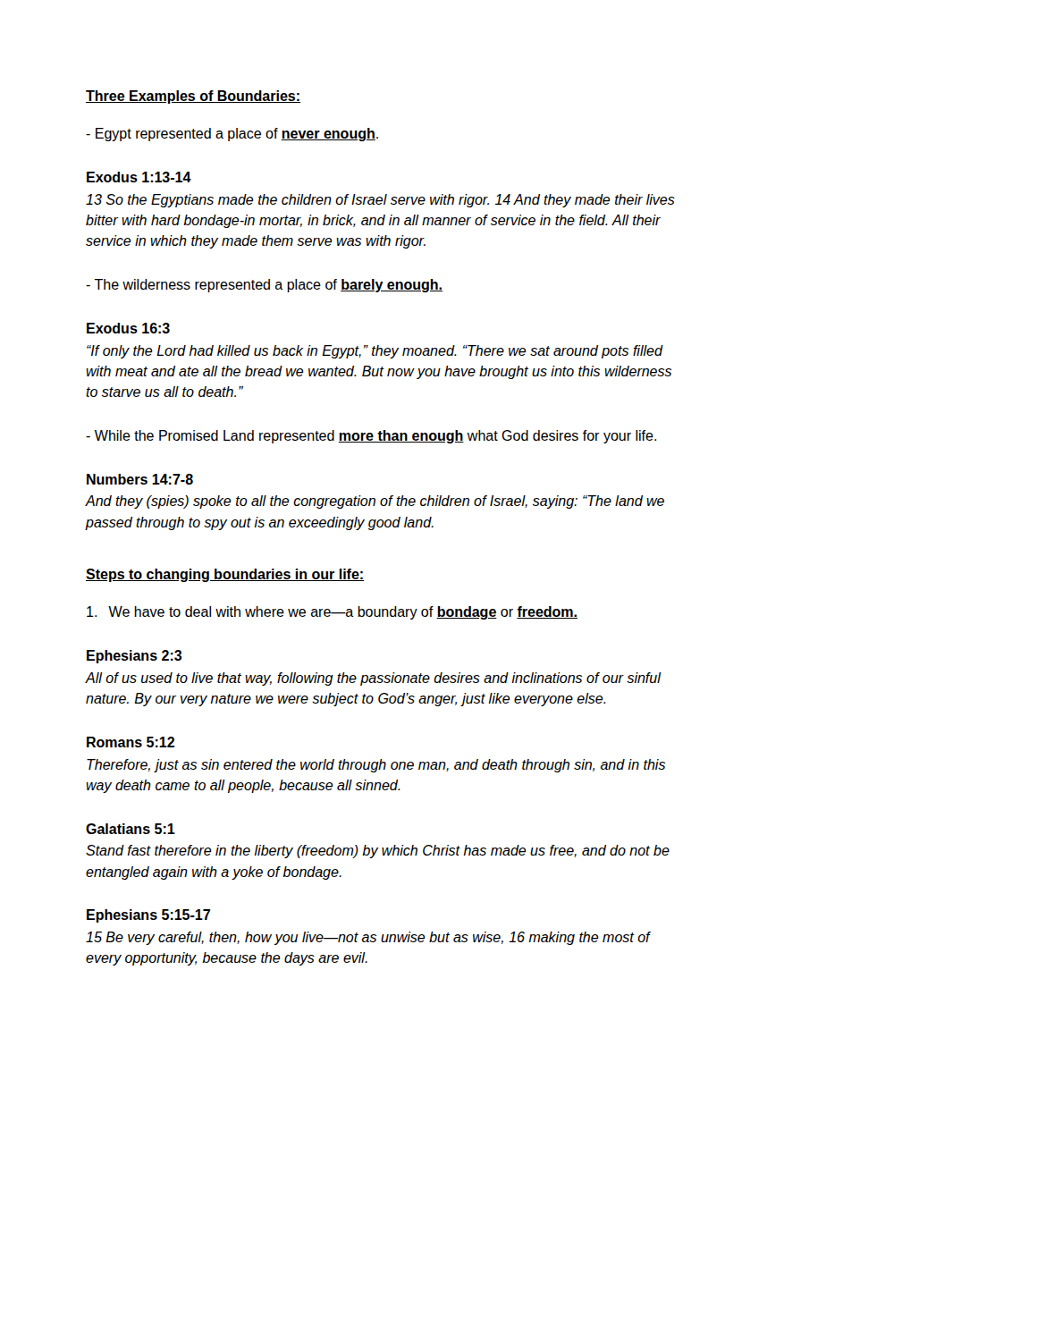Three Examples of Boundaries:
- Egypt represented a place of never enough.
Exodus 1:13-14
13 So the Egyptians made the children of Israel serve with rigor. 14 And they made their lives bitter with hard bondage-in mortar, in brick, and in all manner of service in the field. All their service in which they made them serve was with rigor.
- The wilderness represented a place of barely enough.
Exodus 16:3
“If only the Lord had killed us back in Egypt,” they moaned. “There we sat around pots filled with meat and ate all the bread we wanted. But now you have brought us into this wilderness to starve us all to death.”
- While the Promised Land represented more than enough what God desires for your life.
Numbers 14:7-8
And they (spies) spoke to all the congregation of the children of Israel, saying: “The land we passed through to spy out is an exceedingly good land.
Steps to changing boundaries in our life:
1. We have to deal with where we are—a boundary of bondage or freedom.
Ephesians 2:3
All of us used to live that way, following the passionate desires and inclinations of our sinful nature. By our very nature we were subject to God’s anger, just like everyone else.
Romans 5:12
Therefore, just as sin entered the world through one man, and death through sin, and in this way death came to all people, because all sinned.
Galatians 5:1
Stand fast therefore in the liberty (freedom) by which Christ has made us free, and do not be entangled again with a yoke of bondage.
Ephesians 5:15-17
15 Be very careful, then, how you live—not as unwise but as wise, 16 making the most of every opportunity, because the days are evil.